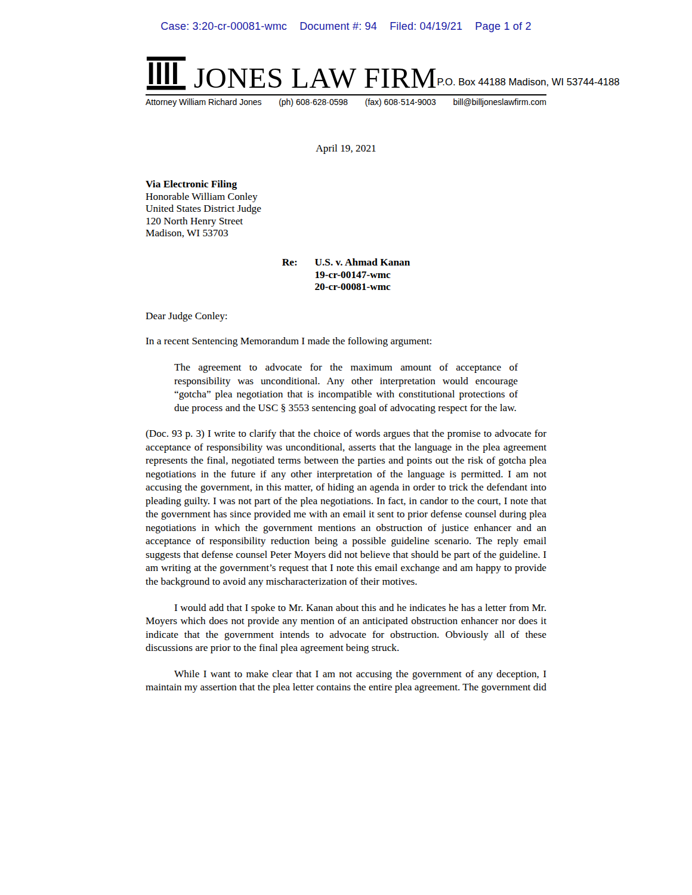Case: 3:20-cr-00081-wmc Document #: 94 Filed: 04/19/21 Page 1 of 2
JONES LAW FIRM
P.O. Box 44188 Madison, WI 53744-4188
Attorney William Richard Jones
(ph) 608·628·0598
(fax) 608·514-9003
bill@billjoneslawfirm.com
April 19, 2021
Via Electronic Filing
Honorable William Conley
United States District Judge
120 North Henry Street
Madison, WI 53703
Re:
U.S. v. Ahmad Kanan
19-cr-00147-wmc
20-cr-00081-wmc
Dear Judge Conley:
In a recent Sentencing Memorandum I made the following argument:
The agreement to advocate for the maximum amount of acceptance of responsibility was unconditional. Any other interpretation would encourage “gotcha” plea negotiation that is incompatible with constitutional protections of due process and the USC § 3553 sentencing goal of advocating respect for the law.
(Doc. 93 p. 3) I write to clarify that the choice of words argues that the promise to advocate for acceptance of responsibility was unconditional, asserts that the language in the plea agreement represents the final, negotiated terms between the parties and points out the risk of gotcha plea negotiations in the future if any other interpretation of the language is permitted. I am not accusing the government, in this matter, of hiding an agenda in order to trick the defendant into pleading guilty. I was not part of the plea negotiations. In fact, in candor to the court, I note that the government has since provided me with an email it sent to prior defense counsel during plea negotiations in which the government mentions an obstruction of justice enhancer and an acceptance of responsibility reduction being a possible guideline scenario. The reply email suggests that defense counsel Peter Moyers did not believe that should be part of the guideline. I am writing at the government’s request that I note this email exchange and am happy to provide the background to avoid any mischaracterization of their motives.
I would add that I spoke to Mr. Kanan about this and he indicates he has a letter from Mr. Moyers which does not provide any mention of an anticipated obstruction enhancer nor does it indicate that the government intends to advocate for obstruction. Obviously all of these discussions are prior to the final plea agreement being struck.
While I want to make clear that I am not accusing the government of any deception, I maintain my assertion that the plea letter contains the entire plea agreement. The government did